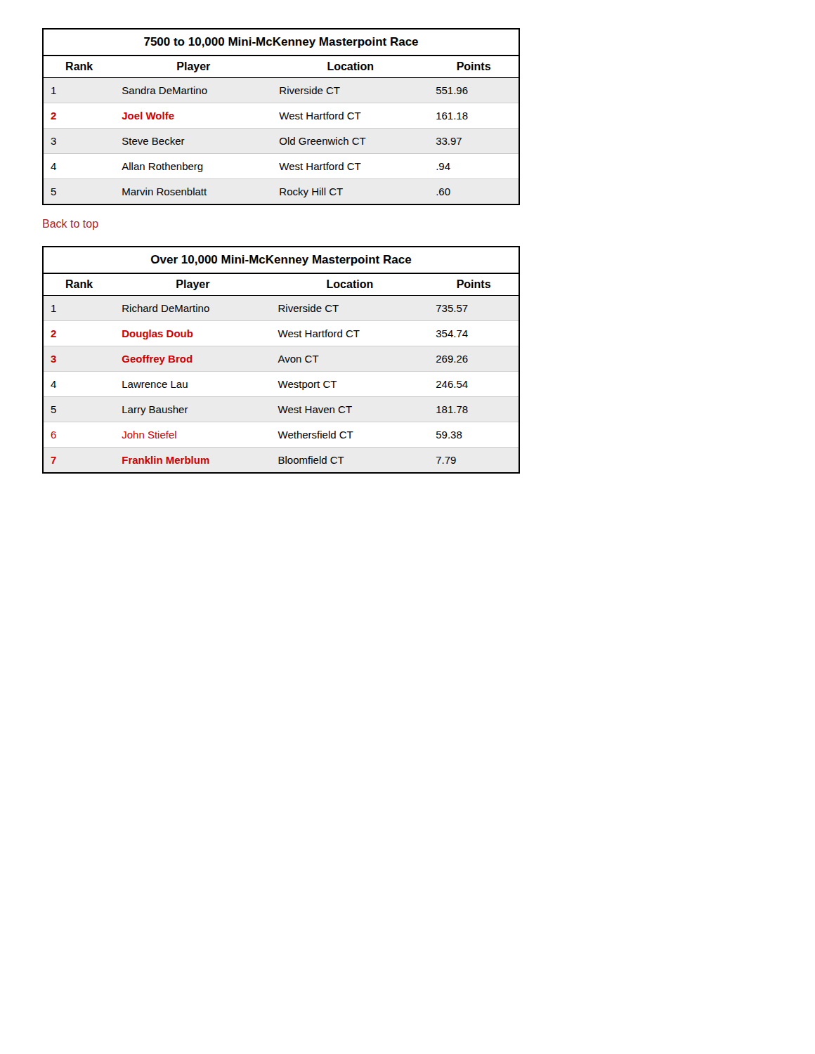7500 to 10,000 Mini-McKenney Masterpoint Race
| Rank | Player | Location | Points |
| --- | --- | --- | --- |
| 1 | Sandra DeMartino | Riverside CT | 551.96 |
| 2 | Joel Wolfe | West Hartford CT | 161.18 |
| 3 | Steve Becker | Old Greenwich CT | 33.97 |
| 4 | Allan Rothenberg | West Hartford CT | .94 |
| 5 | Marvin Rosenblatt | Rocky Hill CT | .60 |
Back to top
Over 10,000 Mini-McKenney Masterpoint Race
| Rank | Player | Location | Points |
| --- | --- | --- | --- |
| 1 | Richard DeMartino | Riverside CT | 735.57 |
| 2 | Douglas Doub | West Hartford CT | 354.74 |
| 3 | Geoffrey Brod | Avon CT | 269.26 |
| 4 | Lawrence Lau | Westport CT | 246.54 |
| 5 | Larry Bausher | West Haven CT | 181.78 |
| 6 | John Stiefel | Wethersfield CT | 59.38 |
| 7 | Franklin Merblum | Bloomfield CT | 7.79 |